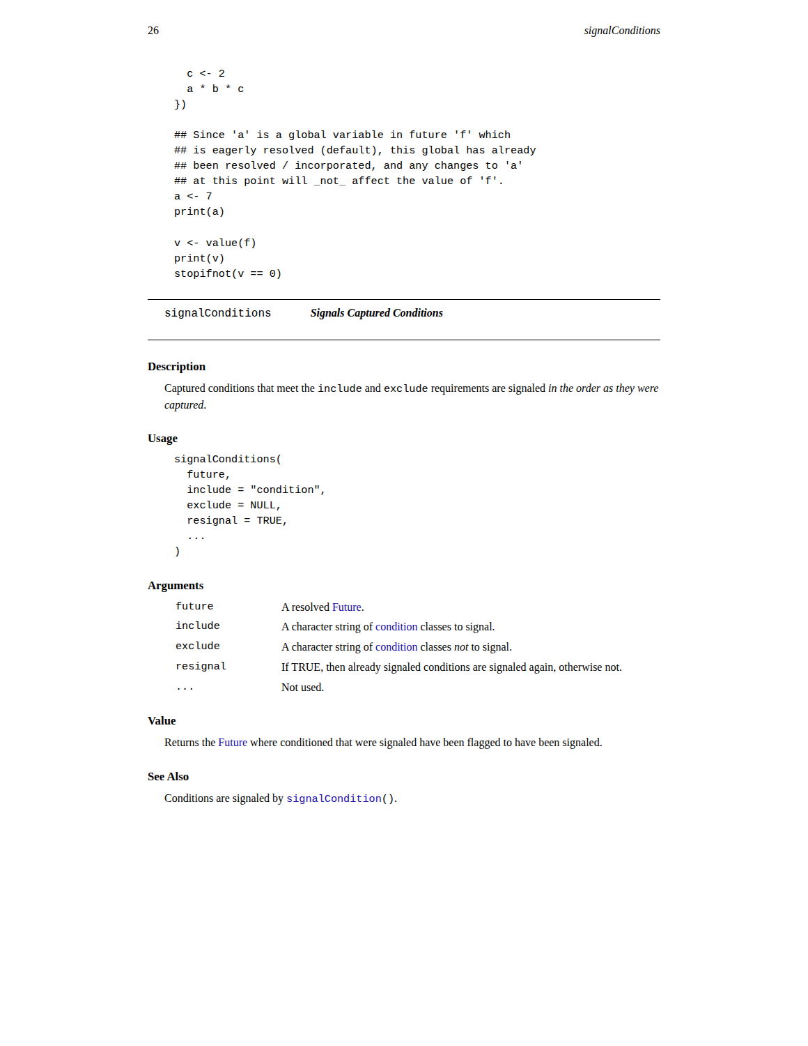26 signalConditions
  c <- 2
  a * b * c
})

## Since 'a' is a global variable in future 'f' which
## is eagerly resolved (default), this global has already
## been resolved / incorporated, and any changes to 'a'
## at this point will _not_ affect the value of 'f'.
a <- 7
print(a)

v <- value(f)
print(v)
stopifnot(v == 0)
signalConditions Signals Captured Conditions
Description
Captured conditions that meet the include and exclude requirements are signaled in the order as they were captured.
Usage
signalConditions(
  future,
  include = "condition",
  exclude = NULL,
  resignal = TRUE,
  ...
)
Arguments
future
A resolved Future.
include
A character string of condition classes to signal.
exclude
A character string of condition classes not to signal.
resignal
If TRUE, then already signaled conditions are signaled again, otherwise not.
...
Not used.
Value
Returns the Future where conditioned that were signaled have been flagged to have been signaled.
See Also
Conditions are signaled by signalCondition().